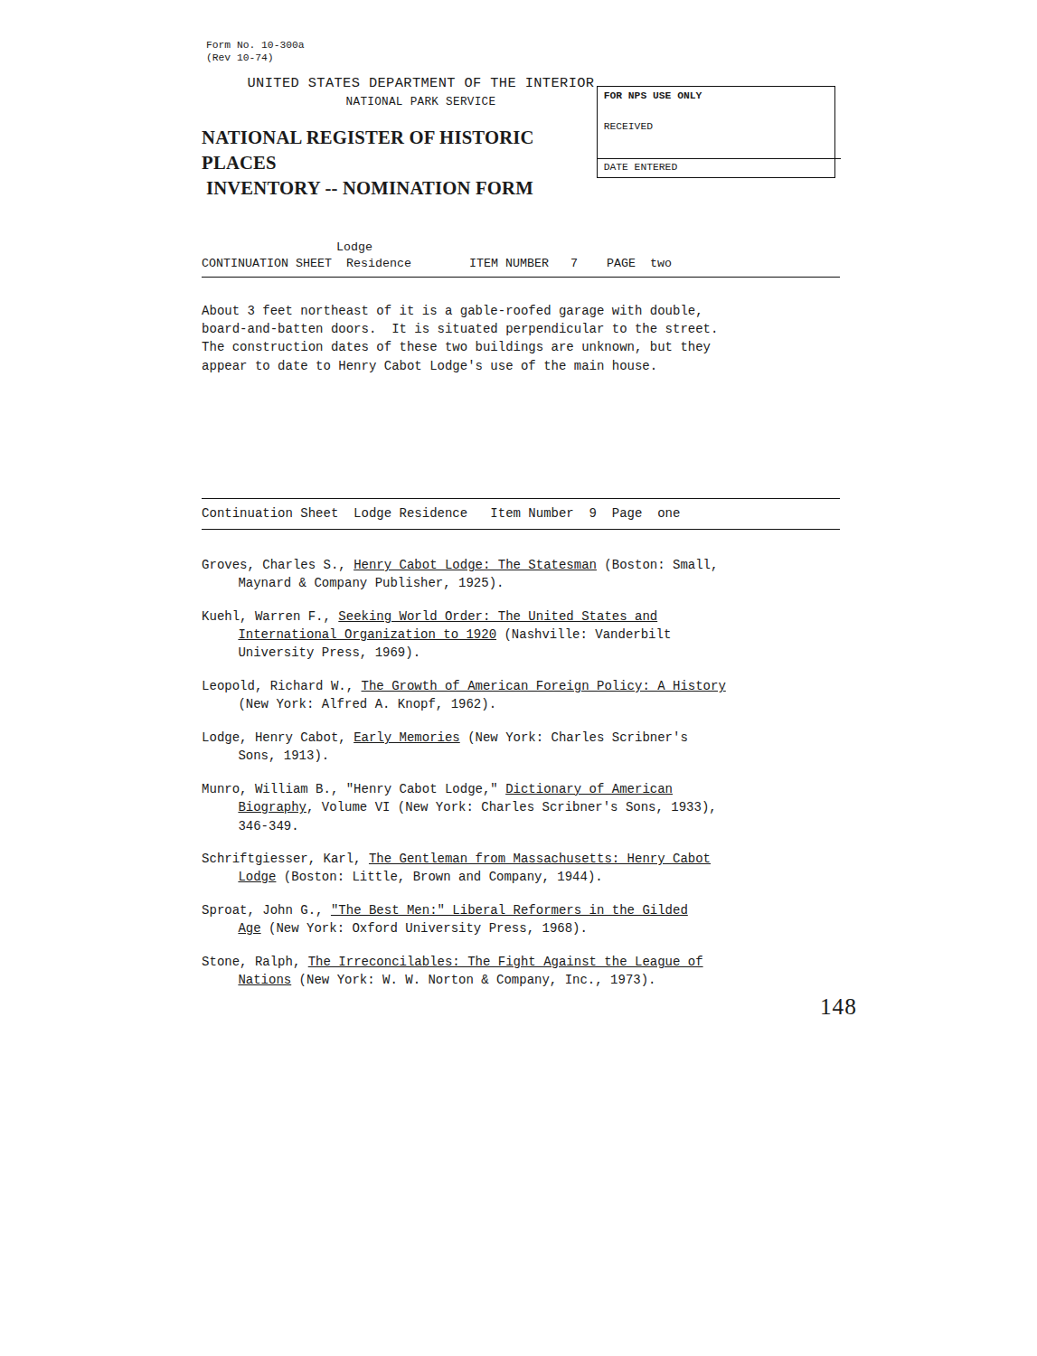Form No. 10-300a
(Rev 10-74)
UNITED STATES DEPARTMENT OF THE INTERIOR
NATIONAL PARK SERVICE
NATIONAL REGISTER OF HISTORIC PLACESINVENTORY -- NOMINATION FORM
FOR NPS USE ONLY
RECEIVED
DATE ENTERED
Lodge CONTINUATION SHEET Residence ITEM NUMBER 7 PAGE two
About 3 feet northeast of it is a gable-roofed garage with double, board-and-batten doors. It is situated perpendicular to the street. The construction dates of these two buildings are unknown, but they appear to date to Henry Cabot Lodge's use of the main house.
Continuation Sheet Lodge Residence Item Number 9 Page one
Groves, Charles S., Henry Cabot Lodge: The Statesman (Boston: Small, Maynard & Company Publisher, 1925).
Kuehl, Warren F., Seeking World Order: The United States and International Organization to 1920 (Nashville: Vanderbilt University Press, 1969).
Leopold, Richard W., The Growth of American Foreign Policy: A History (New York: Alfred A. Knopf, 1962).
Lodge, Henry Cabot, Early Memories (New York: Charles Scribner's Sons, 1913).
Munro, William B., "Henry Cabot Lodge," Dictionary of American Biography, Volume VI (New York: Charles Scribner's Sons, 1933), 346-349.
Schriftgiesser, Karl, The Gentleman from Massachusetts: Henry Cabot Lodge (Boston: Little, Brown and Company, 1944).
Sproat, John G., "The Best Men:" Liberal Reformers in the Gilded Age (New York: Oxford University Press, 1968).
Stone, Ralph, The Irreconcilables: The Fight Against the League of Nations (New York: W. W. Norton & Company, Inc., 1973).
148